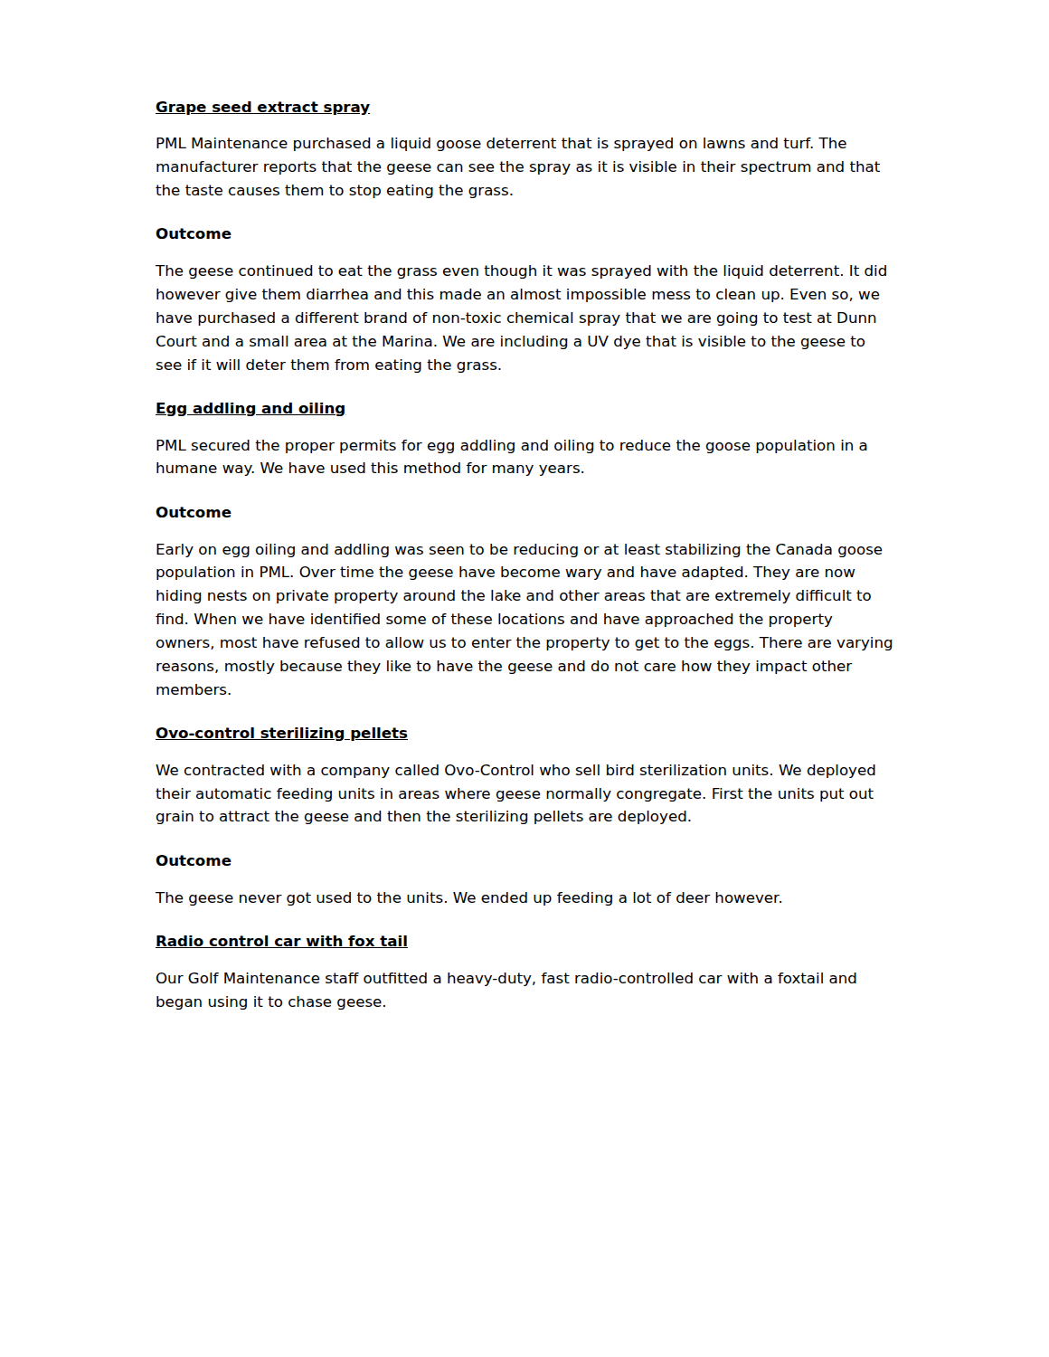Grape seed extract spray
PML Maintenance purchased a liquid goose deterrent that is sprayed on lawns and turf. The manufacturer reports that the geese can see the spray as it is visible in their spectrum and that the taste causes them to stop eating the grass.
Outcome
The geese continued to eat the grass even though it was sprayed with the liquid deterrent. It did however give them diarrhea and this made an almost impossible mess to clean up. Even so, we have purchased a different brand of non-toxic chemical spray that we are going to test at Dunn Court and a small area at the Marina. We are including a UV dye that is visible to the geese to see if it will deter them from eating the grass.
Egg addling and oiling
PML secured the proper permits for egg addling and oiling to reduce the goose population in a humane way. We have used this method for many years.
Outcome
Early on egg oiling and addling was seen to be reducing or at least stabilizing the Canada goose population in PML. Over time the geese have become wary and have adapted. They are now hiding nests on private property around the lake and other areas that are extremely difficult to find. When we have identified some of these locations and have approached the property owners, most have refused to allow us to enter the property to get to the eggs. There are varying reasons, mostly because they like to have the geese and do not care how they impact other members.
Ovo-control sterilizing pellets
We contracted with a company called Ovo-Control who sell bird sterilization units. We deployed their automatic feeding units in areas where geese normally congregate. First the units put out grain to attract the geese and then the sterilizing pellets are deployed.
Outcome
The geese never got used to the units. We ended up feeding a lot of deer however.
Radio control car with fox tail
Our Golf Maintenance staff outfitted a heavy-duty, fast radio-controlled car with a foxtail and began using it to chase geese.